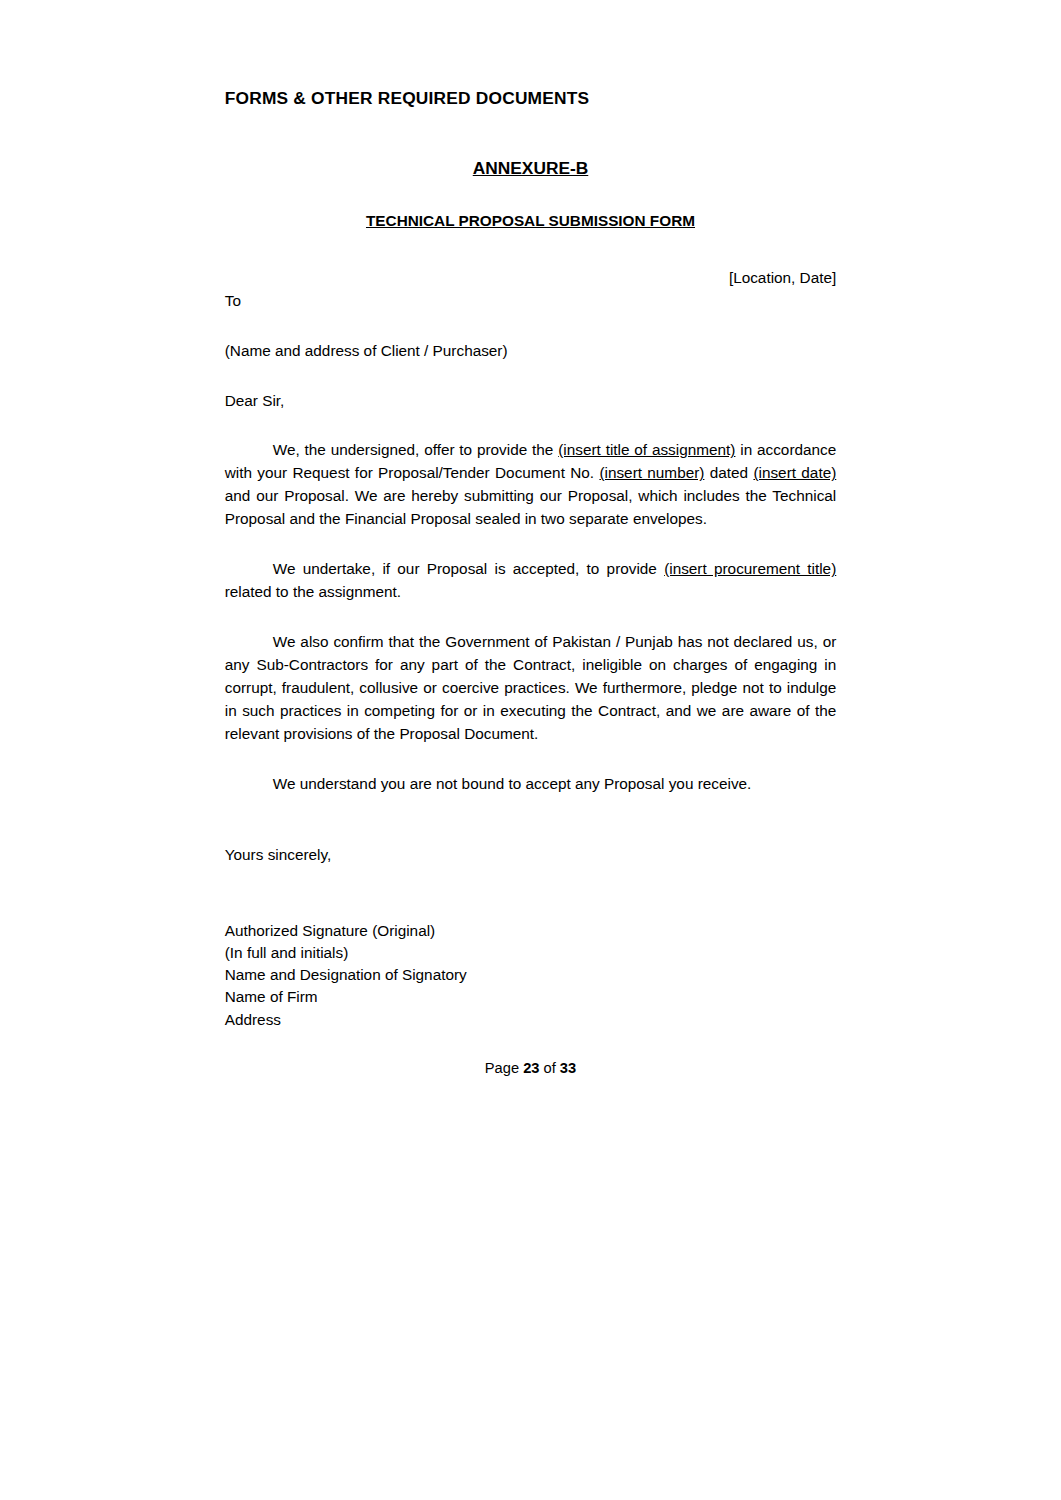FORMS & OTHER REQUIRED DOCUMENTS
ANNEXURE-B
TECHNICAL PROPOSAL SUBMISSION FORM
[Location, Date]
To
(Name and address of Client / Purchaser)
Dear Sir,
We, the undersigned, offer to provide the (insert title of assignment) in accordance with your Request for Proposal/Tender Document No. (insert number) dated (insert date) and our Proposal. We are hereby submitting our Proposal, which includes the Technical Proposal and the Financial Proposal sealed in two separate envelopes.
We undertake, if our Proposal is accepted, to provide (insert procurement title) related to the assignment.
We also confirm that the Government of Pakistan / Punjab has not declared us, or any Sub-Contractors for any part of the Contract, ineligible on charges of engaging in corrupt, fraudulent, collusive or coercive practices. We furthermore, pledge not to indulge in such practices in competing for or in executing the Contract, and we are aware of the relevant provisions of the Proposal Document.
We understand you are not bound to accept any Proposal you receive.
Yours sincerely,
Authorized Signature (Original)
(In full and initials)
Name and Designation of Signatory
Name of Firm
Address
Page 23 of 33